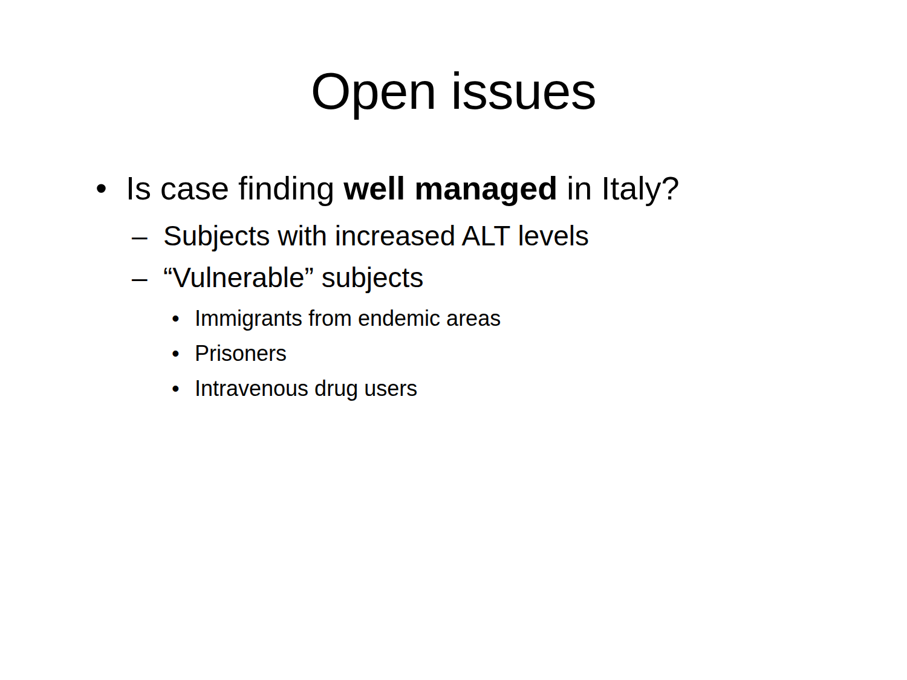Open issues
Is case finding well managed in Italy?
Subjects with increased ALT levels
“Vulnerable” subjects
Immigrants from endemic areas
Prisoners
Intravenous drug users